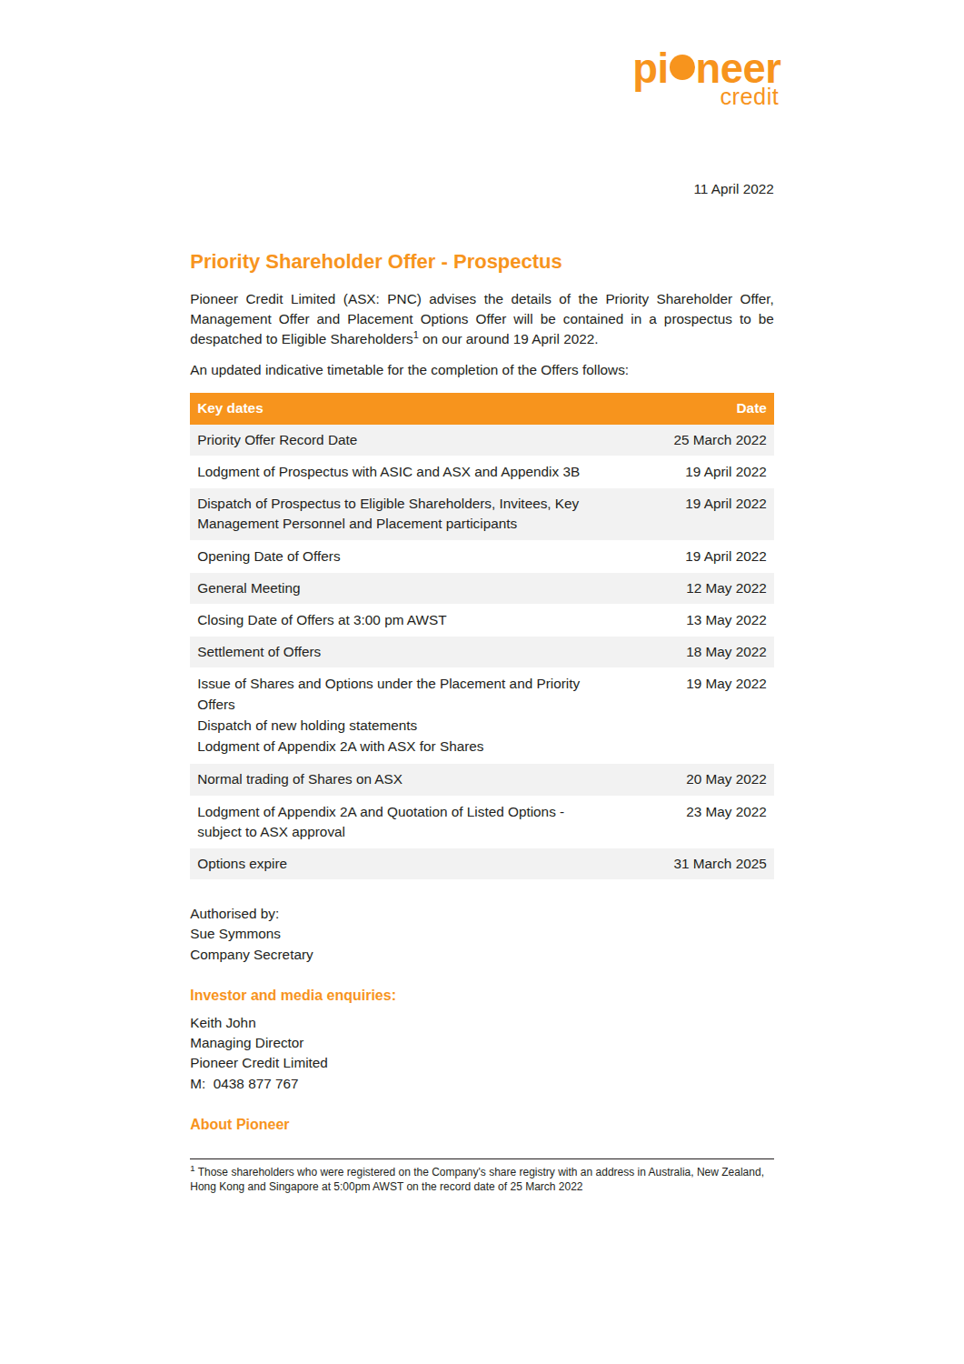pi neer
credit
11 April 2022
Priority Shareholder Offer - Prospectus
Pioneer Credit Limited (ASX: PNC) advises the details of the Priority Shareholder Offer, Management Offer and Placement Options Offer will be contained in a prospectus to be despatched to Eligible Shareholders1 on our around 19 April 2022.
An updated indicative timetable for the completion of the Offers follows:
| Key dates | Date |
| --- | --- |
| Priority Offer Record Date | 25 March 2022 |
| Lodgment of Prospectus with ASIC and ASX and Appendix 3B | 19 April 2022 |
| Dispatch of Prospectus to Eligible Shareholders, Invitees, Key Management Personnel and Placement participants | 19 April 2022 |
| Opening Date of Offers | 19 April 2022 |
| General Meeting | 12 May 2022 |
| Closing Date of Offers at 3:00 pm AWST | 13 May 2022 |
| Settlement of Offers | 18 May 2022 |
| Issue of Shares and Options under the Placement and Priority Offers Dispatch of new holding statements Lodgment of Appendix 2A with ASX for Shares | 19 May 2022 |
| Normal trading of Shares on ASX | 20 May 2022 |
| Lodgment of Appendix 2A and Quotation of Listed Options - subject to ASX approval | 23 May 2022 |
| Options expire | 31 March 2025 |
Authorised by:
Sue Symmons
Company Secretary
Investor and media enquiries:
Keith John
Managing Director
Pioneer Credit Limited
M: 0438 877 767
About Pioneer
1 Those shareholders who were registered on the Company's share registry with an address in Australia, New Zealand, Hong Kong and Singapore at 5:00pm AWST on the record date of 25 March 2022